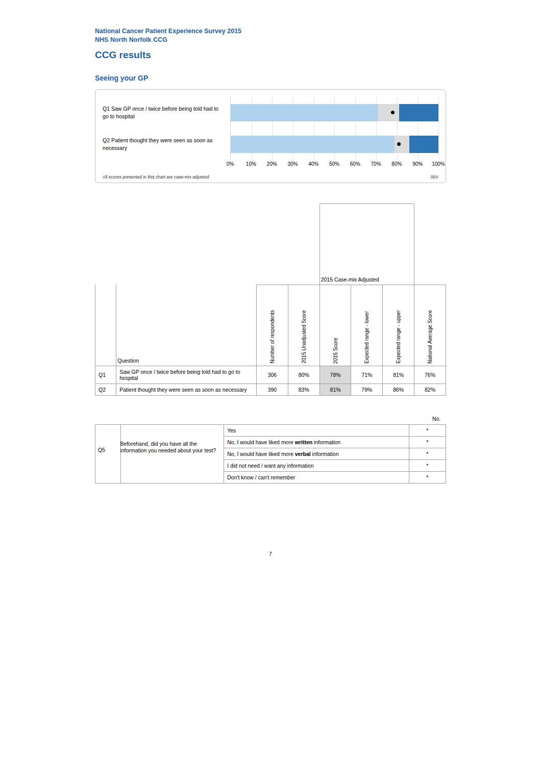National Cancer Patient Experience Survey 2015
NHS North Norfolk CCG
CCG results
Seeing your GP
| Q1 Saw GP once / twice before being told had to go to hospital | |
| Q2 Patient thought they were seen as soon as necessary | |
| | 0% 10% 20% 30% 40% 50% 60% 70% 80% 90% 100% |
All scores presented in this chart are case-mix adjusted
06V
| | | | | 2015 Case-mix Adjusted | |
| --- | --- | --- | --- | --- | --- |
| | Question | Number of respondents | 2015 Unadjusted Score | 2015 Score | Expected range - lower | Expected range - upper | National Average Score |
| Q1 | Saw GP once / twice before being told had to go to hospital | 306 | 80% | 78% | 71% | 81% | 76% |
| Q2 | Patient thought they were seen as soon as necessary | 390 | 83% | 81% | 79% | 86% | 82% |
| | | | No. |
| | | Yes | * |
| No, I would have liked more written information | * |
| No, I would have liked more verbal information | * |
| I did not need / want any information | * |
| Don't know / can't remember | * |
Q5
Beforehand, did you have all the information you needed about your test?
7